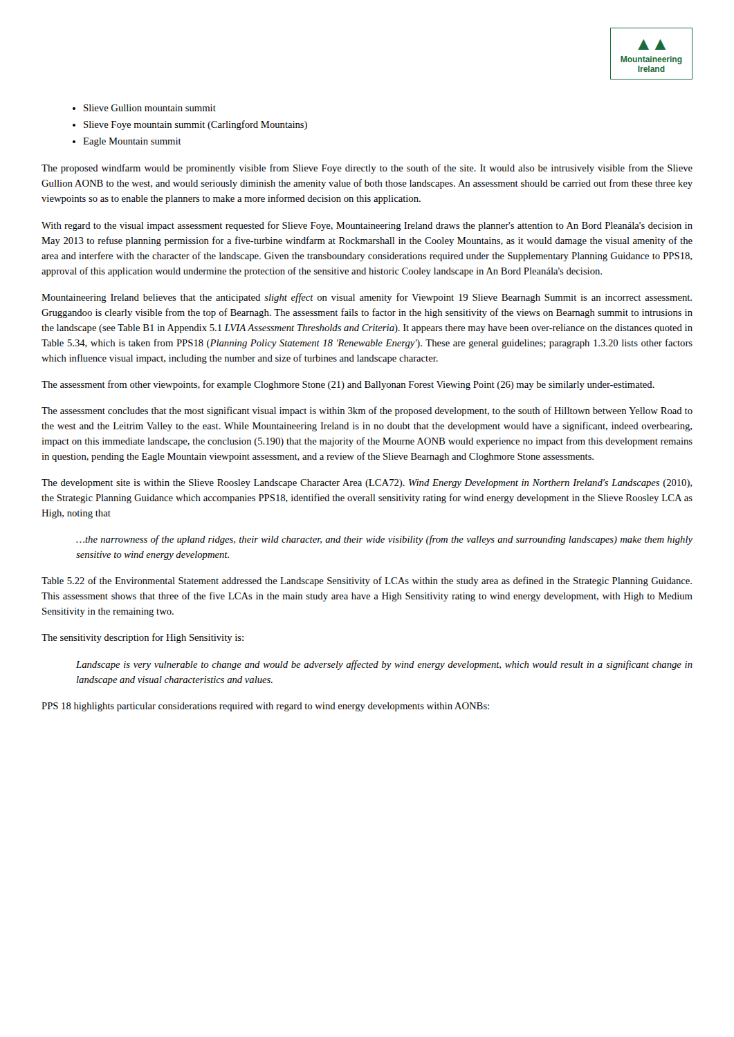▲▲
Mountaineering
Ireland
Slieve Gullion mountain summit
Slieve Foye mountain summit (Carlingford Mountains)
Eagle Mountain summit
The proposed windfarm would be prominently visible from Slieve Foye directly to the south of the site. It would also be intrusively visible from the Slieve Gullion AONB to the west, and would seriously diminish the amenity value of both those landscapes. An assessment should be carried out from these three key viewpoints so as to enable the planners to make a more informed decision on this application.
With regard to the visual impact assessment requested for Slieve Foye, Mountaineering Ireland draws the planner's attention to An Bord Pleanála's decision in May 2013 to refuse planning permission for a five-turbine windfarm at Rockmarshall in the Cooley Mountains, as it would damage the visual amenity of the area and interfere with the character of the landscape. Given the transboundary considerations required under the Supplementary Planning Guidance to PPS18, approval of this application would undermine the protection of the sensitive and historic Cooley landscape in An Bord Pleanála's decision.
Mountaineering Ireland believes that the anticipated slight effect on visual amenity for Viewpoint 19 Slieve Bearnagh Summit is an incorrect assessment. Gruggandoo is clearly visible from the top of Bearnagh. The assessment fails to factor in the high sensitivity of the views on Bearnagh summit to intrusions in the landscape (see Table B1 in Appendix 5.1 LVIA Assessment Thresholds and Criteria). It appears there may have been over-reliance on the distances quoted in Table 5.34, which is taken from PPS18 (Planning Policy Statement 18 'Renewable Energy'). These are general guidelines; paragraph 1.3.20 lists other factors which influence visual impact, including the number and size of turbines and landscape character.
The assessment from other viewpoints, for example Cloghmore Stone (21) and Ballyonan Forest Viewing Point (26) may be similarly under-estimated.
The assessment concludes that the most significant visual impact is within 3km of the proposed development, to the south of Hilltown between Yellow Road to the west and the Leitrim Valley to the east. While Mountaineering Ireland is in no doubt that the development would have a significant, indeed overbearing, impact on this immediate landscape, the conclusion (5.190) that the majority of the Mourne AONB would experience no impact from this development remains in question, pending the Eagle Mountain viewpoint assessment, and a review of the Slieve Bearnagh and Cloghmore Stone assessments.
The development site is within the Slieve Roosley Landscape Character Area (LCA72). Wind Energy Development in Northern Ireland's Landscapes (2010), the Strategic Planning Guidance which accompanies PPS18, identified the overall sensitivity rating for wind energy development in the Slieve Roosley LCA as High, noting that
…the narrowness of the upland ridges, their wild character, and their wide visibility (from the valleys and surrounding landscapes) make them highly sensitive to wind energy development.
Table 5.22 of the Environmental Statement addressed the Landscape Sensitivity of LCAs within the study area as defined in the Strategic Planning Guidance. This assessment shows that three of the five LCAs in the main study area have a High Sensitivity rating to wind energy development, with High to Medium Sensitivity in the remaining two.
The sensitivity description for High Sensitivity is:
Landscape is very vulnerable to change and would be adversely affected by wind energy development, which would result in a significant change in landscape and visual characteristics and values.
PPS 18 highlights particular considerations required with regard to wind energy developments within AONBs: